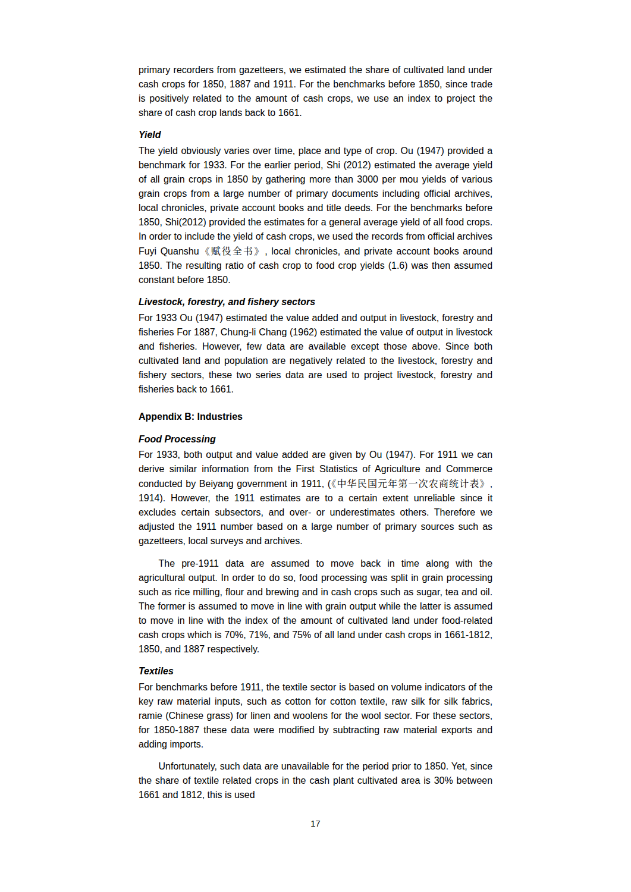primary recorders from gazetteers, we estimated the share of cultivated land under cash crops for 1850, 1887 and 1911. For the benchmarks before 1850, since trade is positively related to the amount of cash crops, we use an index to project the share of cash crop lands back to 1661.
Yield
The yield obviously varies over time, place and type of crop. Ou (1947) provided a benchmark for 1933. For the earlier period, Shi (2012) estimated the average yield of all grain crops in 1850 by gathering more than 3000 per mou yields of various grain crops from a large number of primary documents including official archives, local chronicles, private account books and title deeds. For the benchmarks before 1850, Shi(2012) provided the estimates for a general average yield of all food crops. In order to include the yield of cash crops, we used the records from official archives Fuyi Quanshu《赋役全书》, local chronicles, and private account books around 1850. The resulting ratio of cash crop to food crop yields (1.6) was then assumed constant before 1850.
Livestock, forestry, and fishery sectors
For 1933 Ou (1947) estimated the value added and output in livestock, forestry and fisheries For 1887, Chung-li Chang (1962) estimated the value of output in livestock and fisheries. However, few data are available except those above. Since both cultivated land and population are negatively related to the livestock, forestry and fishery sectors, these two series data are used to project livestock, forestry and fisheries back to 1661.
Appendix B: Industries
Food Processing
For 1933, both output and value added are given by Ou (1947). For 1911 we can derive similar information from the First Statistics of Agriculture and Commerce conducted by Beiyang government in 1911, (《中华民国元年第一次农商统计表》, 1914). However, the 1911 estimates are to a certain extent unreliable since it excludes certain subsectors, and over- or underestimates others. Therefore we adjusted the 1911 number based on a large number of primary sources such as gazetteers, local surveys and archives.
The pre-1911 data are assumed to move back in time along with the agricultural output. In order to do so, food processing was split in grain processing such as rice milling, flour and brewing and in cash crops such as sugar, tea and oil. The former is assumed to move in line with grain output while the latter is assumed to move in line with the index of the amount of cultivated land under food-related cash crops which is 70%, 71%, and 75% of all land under cash crops in 1661-1812, 1850, and 1887 respectively.
Textiles
For benchmarks before 1911, the textile sector is based on volume indicators of the key raw material inputs, such as cotton for cotton textile, raw silk for silk fabrics, ramie (Chinese grass) for linen and woolens for the wool sector. For these sectors, for 1850-1887 these data were modified by subtracting raw material exports and adding imports.
Unfortunately, such data are unavailable for the period prior to 1850. Yet, since the share of textile related crops in the cash plant cultivated area is 30% between 1661 and 1812, this is used
17